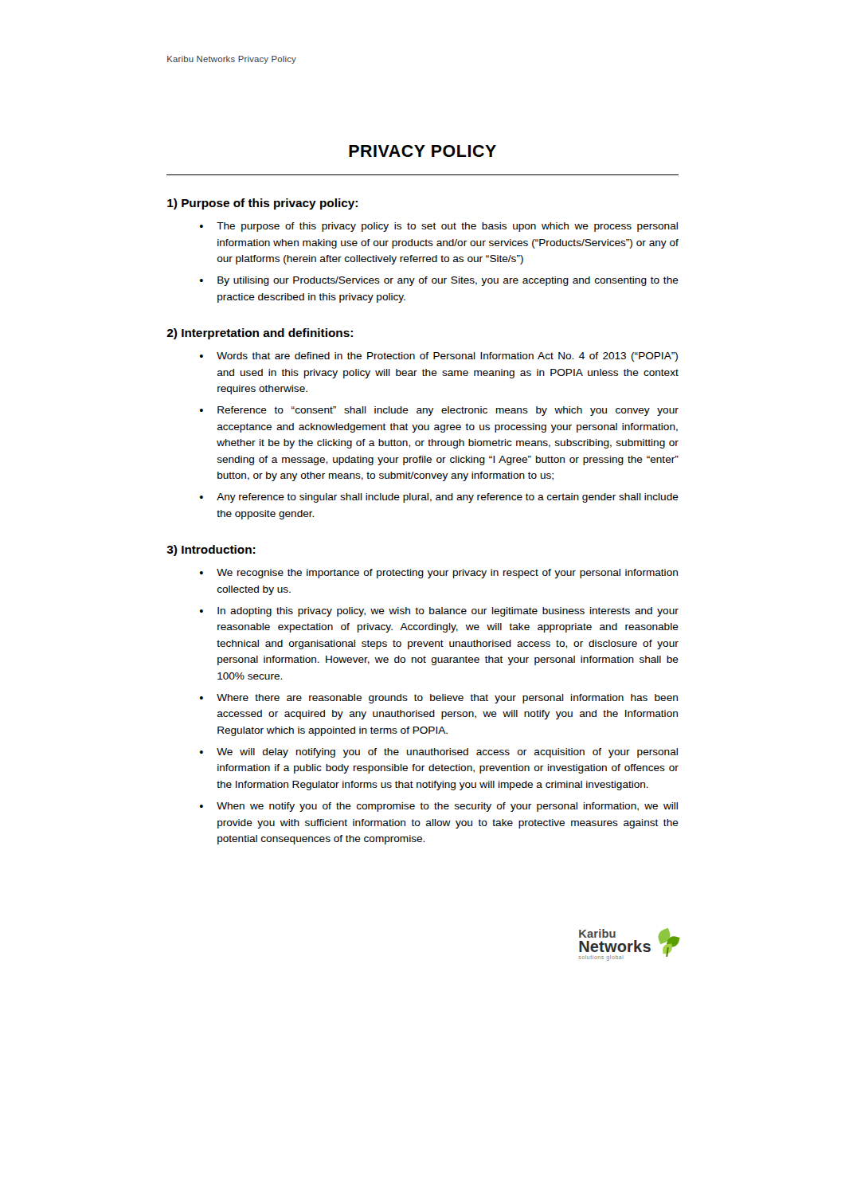Karibu Networks Privacy Policy
PRIVACY POLICY
Purpose of this privacy policy:
The purpose of this privacy policy is to set out the basis upon which we process personal information when making use of our products and/or our services (“Products/Services”) or any of our platforms (herein after collectively referred to as our “Site/s”)
By utilising our Products/Services or any of our Sites, you are accepting and consenting to the practice described in this privacy policy.
Interpretation and definitions:
Words that are defined in the Protection of Personal Information Act No. 4 of 2013 (“POPIA”) and used in this privacy policy will bear the same meaning as in POPIA unless the context requires otherwise.
Reference to “consent” shall include any electronic means by which you convey your acceptance and acknowledgement that you agree to us processing your personal information, whether it be by the clicking of a button, or through biometric means, subscribing, submitting or sending of a message, updating your profile or clicking “I Agree” button or pressing the “enter” button, or by any other means, to submit/convey any information to us;
Any reference to singular shall include plural, and any reference to a certain gender shall include the opposite gender.
Introduction:
We recognise the importance of protecting your privacy in respect of your personal information collected by us.
In adopting this privacy policy, we wish to balance our legitimate business interests and your reasonable expectation of privacy. Accordingly, we will take appropriate and reasonable technical and organisational steps to prevent unauthorised access to, or disclosure of your personal information. However, we do not guarantee that your personal information shall be 100% secure.
Where there are reasonable grounds to believe that your personal information has been accessed or acquired by any unauthorised person, we will notify you and the Information Regulator which is appointed in terms of POPIA.
We will delay notifying you of the unauthorised access or acquisition of your personal information if a public body responsible for detection, prevention or investigation of offences or the Information Regulator informs us that notifying you will impede a criminal investigation.
When we notify you of the compromise to the security of your personal information, we will provide you with sufficient information to allow you to take protective measures against the potential consequences of the compromise.
Karibu Networks solutions global